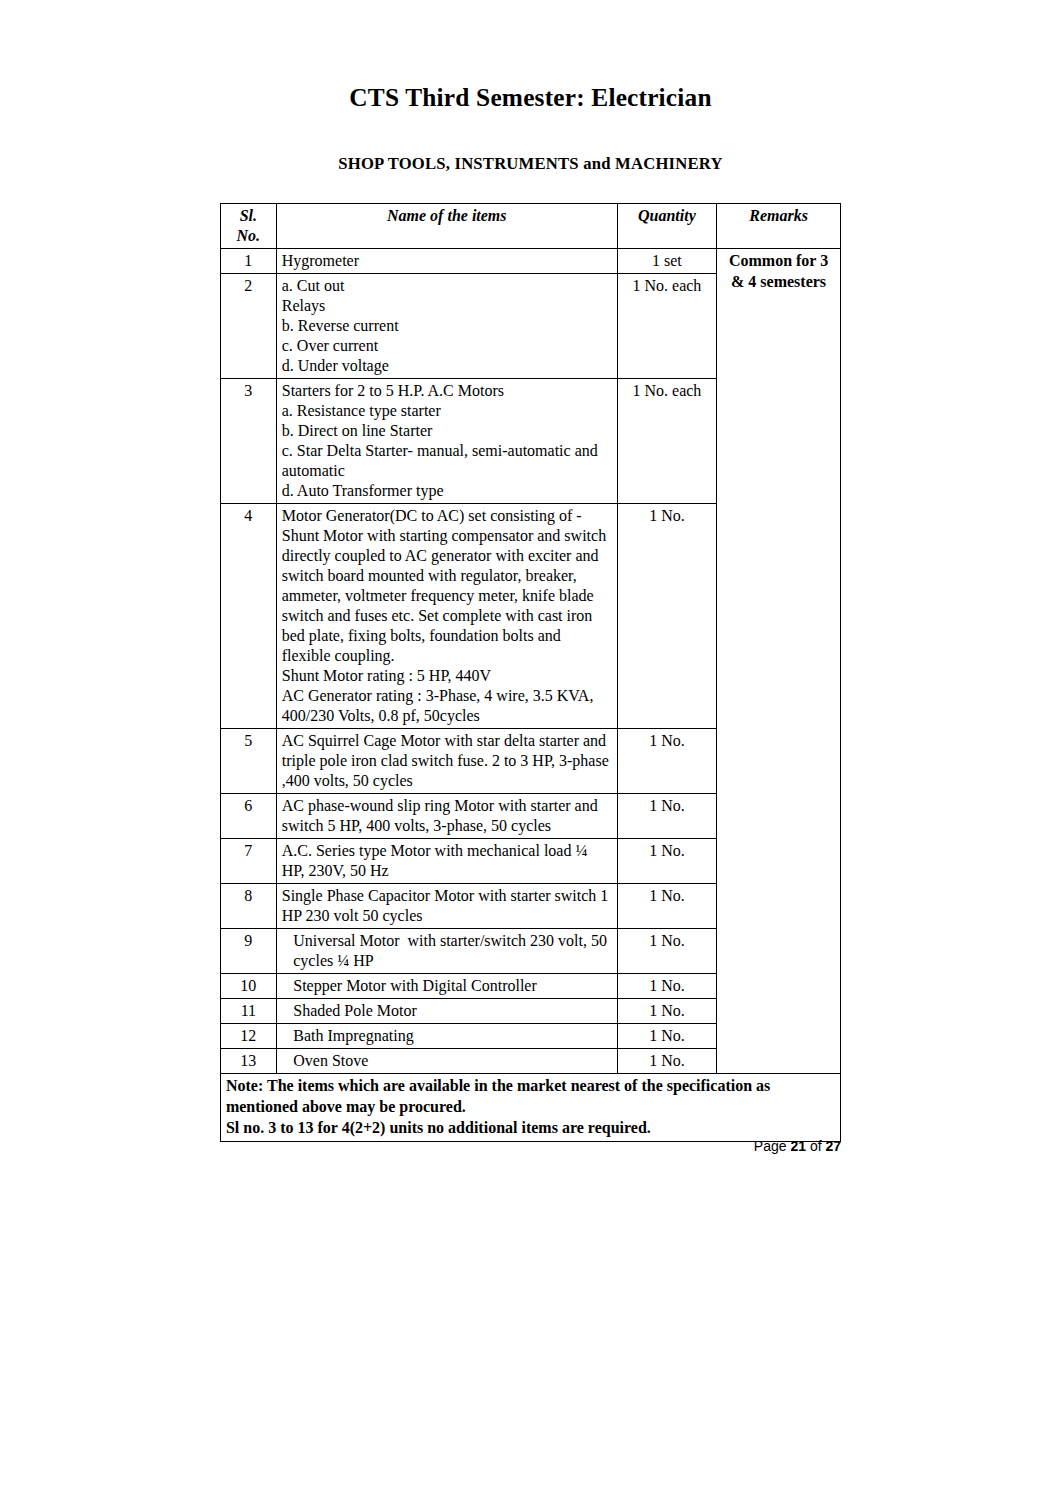CTS Third Semester: Electrician
SHOP TOOLS, INSTRUMENTS and MACHINERY
| Sl. No. | Name of the items | Quantity | Remarks |
| --- | --- | --- | --- |
| 1 | Hygrometer | 1 set | Common for 3 & 4 semesters |
| 2 | a. Cut out Relays b. Reverse current c. Over current d. Under voltage | 1 No. each |
| 3 | Starters for 2 to 5 H.P. A.C Motors a. Resistance type starter b. Direct on line Starter c. Star Delta Starter- manual, semi-automatic and automatic d. Auto Transformer type | 1 No. each |
| 4 | Motor Generator(DC to AC) set consisting of - Shunt Motor with starting compensator and switch directly coupled to AC generator with exciter and switch board mounted with regulator, breaker, ammeter, voltmeter frequency meter, knife blade switch and fuses etc. Set complete with cast iron bed plate, fixing bolts, foundation bolts and flexible coupling. Shunt Motor rating : 5 HP, 440V AC Generator rating : 3-Phase, 4 wire, 3.5 KVA, 400/230 Volts, 0.8 pf, 50cycles | 1 No. |
| 5 | AC Squirrel Cage Motor with star delta starter and triple pole iron clad switch fuse. 2 to 3 HP, 3-phase ,400 volts, 50 cycles | 1 No. |
| 6 | AC phase-wound slip ring Motor with starter and switch 5 HP, 400 volts, 3-phase, 50 cycles | 1 No. |
| 7 | A.C. Series type Motor with mechanical load ¼ HP, 230V, 50 Hz | 1 No. |
| 8 | Single Phase Capacitor Motor with starter switch 1 HP 230 volt 50 cycles | 1 No. |
| 9 | Universal Motor with starter/switch 230 volt, 50 cycles ¼ HP | 1 No. |
| 10 | Stepper Motor with Digital Controller | 1 No. |
| 11 | Shaded Pole Motor | 1 No. |
| 12 | Bath Impregnating | 1 No. |
| 13 | Oven Stove | 1 No. |
| Note: The items which are available in the market nearest of the specification as mentioned above may be procured. Sl no. 3 to 13 for 4(2+2) units no additional items are required. |
Page 21 of 27